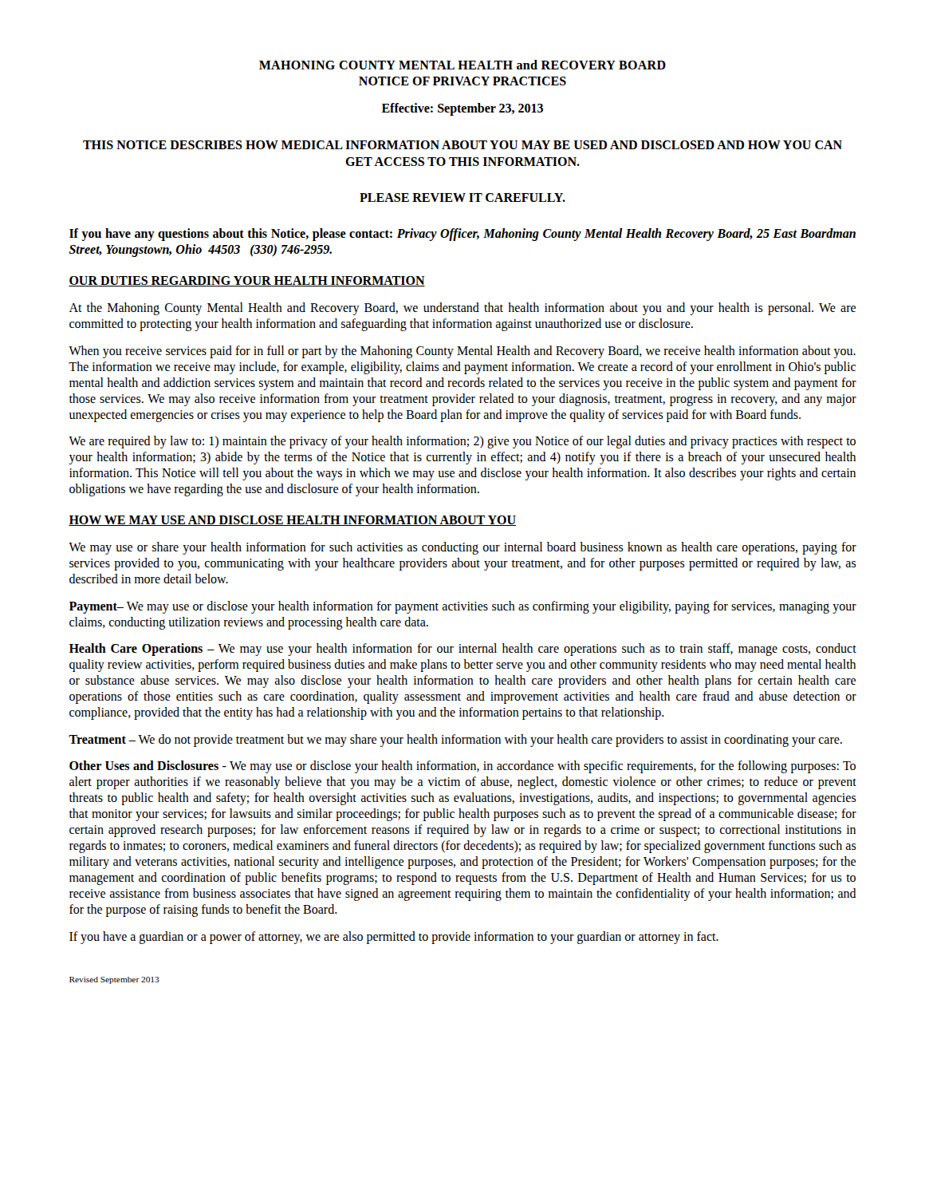MAHONING COUNTY MENTAL HEALTH and RECOVERY BOARD
NOTICE OF PRIVACY PRACTICES
Effective: September 23, 2013
THIS NOTICE DESCRIBES HOW MEDICAL INFORMATION ABOUT YOU MAY BE USED AND DISCLOSED AND HOW YOU CAN GET ACCESS TO THIS INFORMATION.
PLEASE REVIEW IT CAREFULLY.
If you have any questions about this Notice, please contact: Privacy Officer, Mahoning County Mental Health Recovery Board, 25 East Boardman Street, Youngstown, Ohio 44503 (330) 746-2959.
Our Duties Regarding Your Health Information
At the Mahoning County Mental Health and Recovery Board, we understand that health information about you and your health is personal. We are committed to protecting your health information and safeguarding that information against unauthorized use or disclosure.
When you receive services paid for in full or part by the Mahoning County Mental Health and Recovery Board, we receive health information about you. The information we receive may include, for example, eligibility, claims and payment information. We create a record of your enrollment in Ohio's public mental health and addiction services system and maintain that record and records related to the services you receive in the public system and payment for those services. We may also receive information from your treatment provider related to your diagnosis, treatment, progress in recovery, and any major unexpected emergencies or crises you may experience to help the Board plan for and improve the quality of services paid for with Board funds.
We are required by law to: 1) maintain the privacy of your health information; 2) give you Notice of our legal duties and privacy practices with respect to your health information; 3) abide by the terms of the Notice that is currently in effect; and 4) notify you if there is a breach of your unsecured health information. This Notice will tell you about the ways in which we may use and disclose your health information. It also describes your rights and certain obligations we have regarding the use and disclosure of your health information.
How We May Use and Disclose Health Information About You
We may use or share your health information for such activities as conducting our internal board business known as health care operations, paying for services provided to you, communicating with your healthcare providers about your treatment, and for other purposes permitted or required by law, as described in more detail below.
Payment– We may use or disclose your health information for payment activities such as confirming your eligibility, paying for services, managing your claims, conducting utilization reviews and processing health care data.
Health Care Operations – We may use your health information for our internal health care operations such as to train staff, manage costs, conduct quality review activities, perform required business duties and make plans to better serve you and other community residents who may need mental health or substance abuse services. We may also disclose your health information to health care providers and other health plans for certain health care operations of those entities such as care coordination, quality assessment and improvement activities and health care fraud and abuse detection or compliance, provided that the entity has had a relationship with you and the information pertains to that relationship.
Treatment – We do not provide treatment but we may share your health information with your health care providers to assist in coordinating your care.
Other Uses and Disclosures - We may use or disclose your health information, in accordance with specific requirements, for the following purposes: To alert proper authorities if we reasonably believe that you may be a victim of abuse, neglect, domestic violence or other crimes; to reduce or prevent threats to public health and safety; for health oversight activities such as evaluations, investigations, audits, and inspections; to governmental agencies that monitor your services; for lawsuits and similar proceedings; for public health purposes such as to prevent the spread of a communicable disease; for certain approved research purposes; for law enforcement reasons if required by law or in regards to a crime or suspect; to correctional institutions in regards to inmates; to coroners, medical examiners and funeral directors (for decedents); as required by law; for specialized government functions such as military and veterans activities, national security and intelligence purposes, and protection of the President; for Workers' Compensation purposes; for the management and coordination of public benefits programs; to respond to requests from the U.S. Department of Health and Human Services; for us to receive assistance from business associates that have signed an agreement requiring them to maintain the confidentiality of your health information; and for the purpose of raising funds to benefit the Board.
If you have a guardian or a power of attorney, we are also permitted to provide information to your guardian or attorney in fact.
Revised September 2013